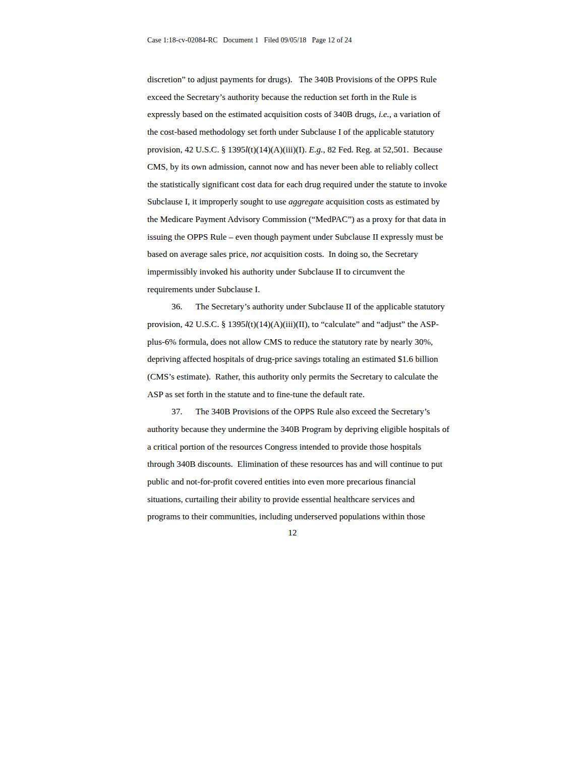Case 1:18-cv-02084-RC Document 1 Filed 09/05/18 Page 12 of 24
discretion” to adjust payments for drugs). The 340B Provisions of the OPPS Rule exceed the Secretary’s authority because the reduction set forth in the Rule is expressly based on the estimated acquisition costs of 340B drugs, i.e., a variation of the cost-based methodology set forth under Subclause I of the applicable statutory provision, 42 U.S.C. § 1395l(t)(14)(A)(iii)(I). E.g., 82 Fed. Reg. at 52,501. Because CMS, by its own admission, cannot now and has never been able to reliably collect the statistically significant cost data for each drug required under the statute to invoke Subclause I, it improperly sought to use aggregate acquisition costs as estimated by the Medicare Payment Advisory Commission (“MedPAC”) as a proxy for that data in issuing the OPPS Rule – even though payment under Subclause II expressly must be based on average sales price, not acquisition costs. In doing so, the Secretary impermissibly invoked his authority under Subclause II to circumvent the requirements under Subclause I.
36. The Secretary’s authority under Subclause II of the applicable statutory provision, 42 U.S.C. § 1395l(t)(14)(A)(iii)(II), to “calculate” and “adjust” the ASP-plus-6% formula, does not allow CMS to reduce the statutory rate by nearly 30%, depriving affected hospitals of drug-price savings totaling an estimated $1.6 billion (CMS’s estimate). Rather, this authority only permits the Secretary to calculate the ASP as set forth in the statute and to fine-tune the default rate.
37. The 340B Provisions of the OPPS Rule also exceed the Secretary’s authority because they undermine the 340B Program by depriving eligible hospitals of a critical portion of the resources Congress intended to provide those hospitals through 340B discounts. Elimination of these resources has and will continue to put public and not-for-profit covered entities into even more precarious financial situations, curtailing their ability to provide essential healthcare services and programs to their communities, including underserved populations within those
12